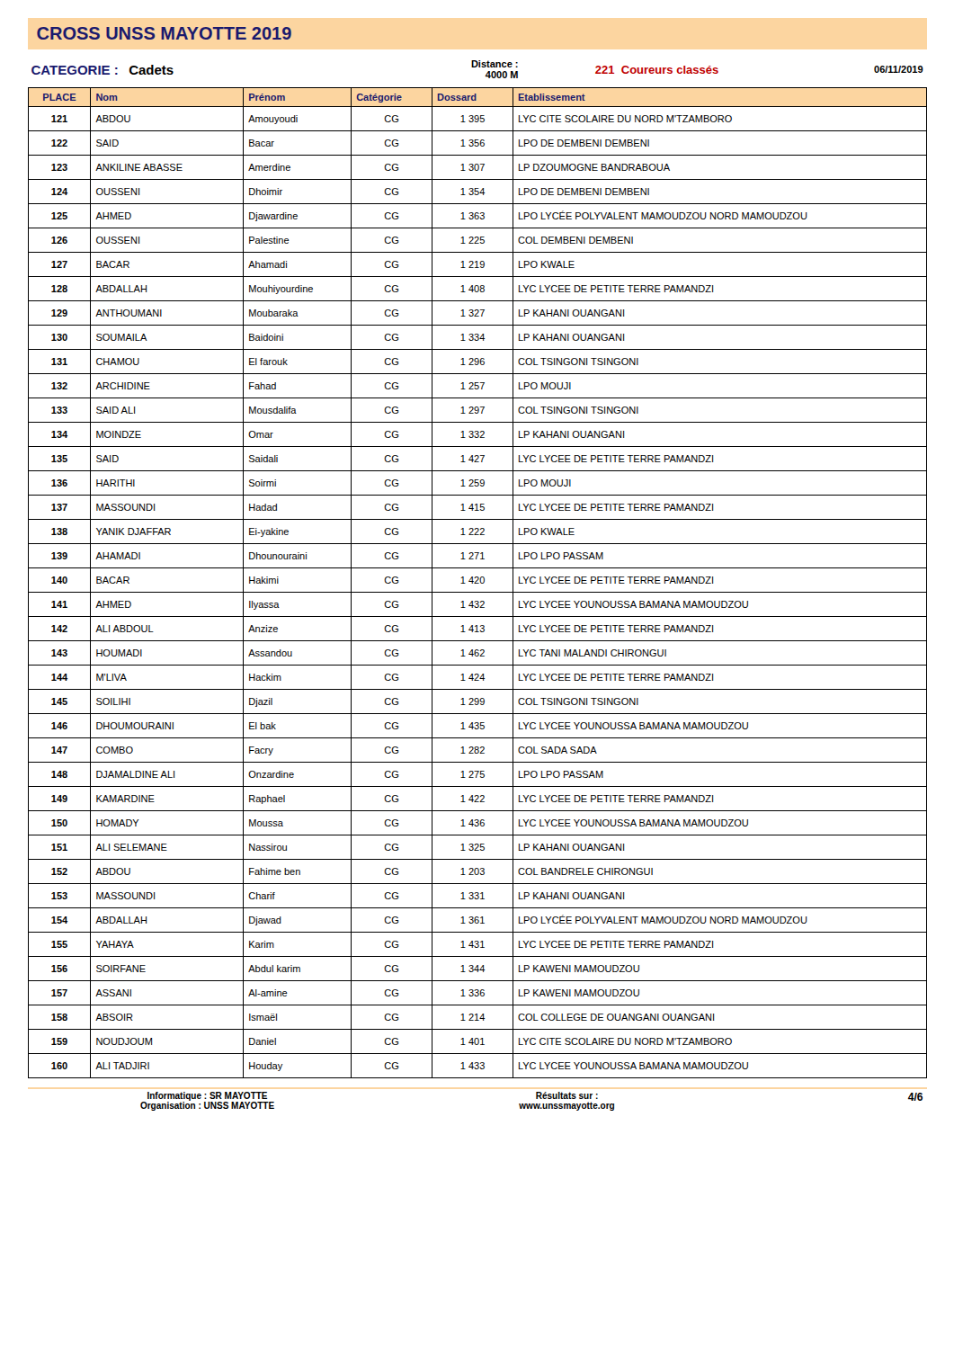CROSS UNSS MAYOTTE 2019
| CATEGORIE : Cadets | Distance : 4000 M | 221 Coureurs classés | 06/11/2019 |
| PLACE | Nom | Prénom | Catégorie | Dossard | Etablissement |
| --- | --- | --- | --- | --- | --- |
| 121 | ABDOU | Amouyoudi | CG | 1 395 | LYC CITE SCOLAIRE DU NORD M'TZAMBORO |
| 122 | SAID | Bacar | CG | 1 356 | LPO DE DEMBENI DEMBENI |
| 123 | ANKILINE ABASSE | Amerdine | CG | 1 307 | LP DZOUMOGNE BANDRABOUA |
| 124 | OUSSENI | Dhoimir | CG | 1 354 | LPO DE DEMBENI DEMBENI |
| 125 | AHMED | Djawardine | CG | 1 363 | LPO LYCÉE POLYVALENT MAMOUDZOU NORD MAMOUDZOU |
| 126 | OUSSENI | Palestine | CG | 1 225 | COL DEMBENI DEMBENI |
| 127 | BACAR | Ahamadi | CG | 1 219 | LPO KWALE |
| 128 | ABDALLAH | Mouhiyourdine | CG | 1 408 | LYC LYCEE DE PETITE TERRE PAMANDZI |
| 129 | ANTHOUMANI | Moubaraka | CG | 1 327 | LP KAHANI OUANGANI |
| 130 | SOUMAILA | Baidoini | CG | 1 334 | LP KAHANI OUANGANI |
| 131 | CHAMOU | El farouk | CG | 1 296 | COL TSINGONI TSINGONI |
| 132 | ARCHIDINE | Fahad | CG | 1 257 | LPO MOUJI |
| 133 | SAID ALI | Mousdalifa | CG | 1 297 | COL TSINGONI TSINGONI |
| 134 | MOINDZE | Omar | CG | 1 332 | LP KAHANI OUANGANI |
| 135 | SAID | Saidali | CG | 1 427 | LYC LYCEE DE PETITE TERRE PAMANDZI |
| 136 | HARITHI | Soirmi | CG | 1 259 | LPO MOUJI |
| 137 | MASSOUNDI | Hadad | CG | 1 415 | LYC LYCEE DE PETITE TERRE PAMANDZI |
| 138 | YANIK DJAFFAR | Ei-yakine | CG | 1 222 | LPO KWALE |
| 139 | AHAMADI | Dhounouraini | CG | 1 271 | LPO LPO PASSAM |
| 140 | BACAR | Hakimi | CG | 1 420 | LYC LYCEE DE PETITE TERRE PAMANDZI |
| 141 | AHMED | Ilyassa | CG | 1 432 | LYC LYCEE YOUNOUSSA BAMANA MAMOUDZOU |
| 142 | ALI ABDOUL | Anzize | CG | 1 413 | LYC LYCEE DE PETITE TERRE PAMANDZI |
| 143 | HOUMADI | Assandou | CG | 1 462 | LYC TANI MALANDI CHIRONGUI |
| 144 | M'LIVA | Hackim | CG | 1 424 | LYC LYCEE DE PETITE TERRE PAMANDZI |
| 145 | SOILIHI | Djazil | CG | 1 299 | COL TSINGONI TSINGONI |
| 146 | DHOUMOURAINI | El bak | CG | 1 435 | LYC LYCEE YOUNOUSSA BAMANA MAMOUDZOU |
| 147 | COMBO | Facry | CG | 1 282 | COL SADA SADA |
| 148 | DJAMALDINE ALI | Onzardine | CG | 1 275 | LPO LPO PASSAM |
| 149 | KAMARDINE | Raphael | CG | 1 422 | LYC LYCEE DE PETITE TERRE PAMANDZI |
| 150 | HOMADY | Moussa | CG | 1 436 | LYC LYCEE YOUNOUSSA BAMANA MAMOUDZOU |
| 151 | ALI SELEMANE | Nassirou | CG | 1 325 | LP KAHANI OUANGANI |
| 152 | ABDOU | Fahime ben | CG | 1 203 | COL BANDRELE CHIRONGUI |
| 153 | MASSOUNDI | Charif | CG | 1 331 | LP KAHANI OUANGANI |
| 154 | ABDALLAH | Djawad | CG | 1 361 | LPO LYCÉE POLYVALENT MAMOUDZOU NORD MAMOUDZOU |
| 155 | YAHAYA | Karim | CG | 1 431 | LYC LYCEE DE PETITE TERRE PAMANDZI |
| 156 | SOIRFANE | Abdul karim | CG | 1 344 | LP KAWENI MAMOUDZOU |
| 157 | ASSANI | Al-amine | CG | 1 336 | LP KAWENI MAMOUDZOU |
| 158 | ABSOIR | Ismaël | CG | 1 214 | COL COLLEGE DE OUANGANI OUANGANI |
| 159 | NOUDJOUM | Daniel | CG | 1 401 | LYC CITE SCOLAIRE DU NORD M'TZAMBORO |
| 160 | ALI TADJIRI | Houday | CG | 1 433 | LYC LYCEE YOUNOUSSA BAMANA MAMOUDZOU |
| Informatique : SR MAYOTTE Organisation : UNSS MAYOTTE | Résultats sur : www.unssmayotte.org | 4/6 |